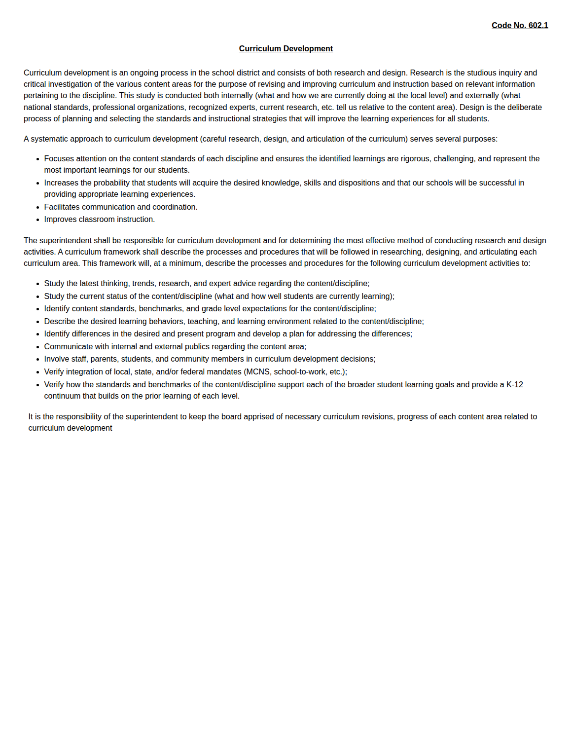Code No. 602.1
Curriculum Development
Curriculum development is an ongoing process in the school district and consists of both research and design. Research is the studious inquiry and critical investigation of the various content areas for the purpose of revising and improving curriculum and instruction based on relevant information pertaining to the discipline. This study is conducted both internally (what and how we are currently doing at the local level) and externally (what national standards, professional organizations, recognized experts, current research, etc. tell us relative to the content area). Design is the deliberate process of planning and selecting the standards and instructional strategies that will improve the learning experiences for all students.
A systematic approach to curriculum development (careful research, design, and articulation of the curriculum) serves several purposes:
Focuses attention on the content standards of each discipline and ensures the identified learnings are rigorous, challenging, and represent the most important learnings for our students.
Increases the probability that students will acquire the desired knowledge, skills and dispositions and that our schools will be successful in providing appropriate learning experiences.
Facilitates communication and coordination.
Improves classroom instruction.
The superintendent shall be responsible for curriculum development and for determining the most effective method of conducting research and design activities. A curriculum framework shall describe the processes and procedures that will be followed in researching, designing, and articulating each curriculum area. This framework will, at a minimum, describe the processes and procedures for the following curriculum development activities to:
Study the latest thinking, trends, research, and expert advice regarding the content/discipline;
Study the current status of the content/discipline (what and how well students are currently learning);
Identify content standards, benchmarks, and grade level expectations for the content/discipline;
Describe the desired learning behaviors, teaching, and learning environment related to the content/discipline;
Identify differences in the desired and present program and develop a plan for addressing the differences;
Communicate with internal and external publics regarding the content area;
Involve staff, parents, students, and community members in curriculum development decisions;
Verify integration of local, state, and/or federal mandates (MCNS, school-to-work, etc.);
Verify how the standards and benchmarks of the content/discipline support each of the broader student learning goals and provide a K-12 continuum that builds on the prior learning of each level.
It is the responsibility of the superintendent to keep the board apprised of necessary curriculum revisions, progress of each content area related to curriculum development